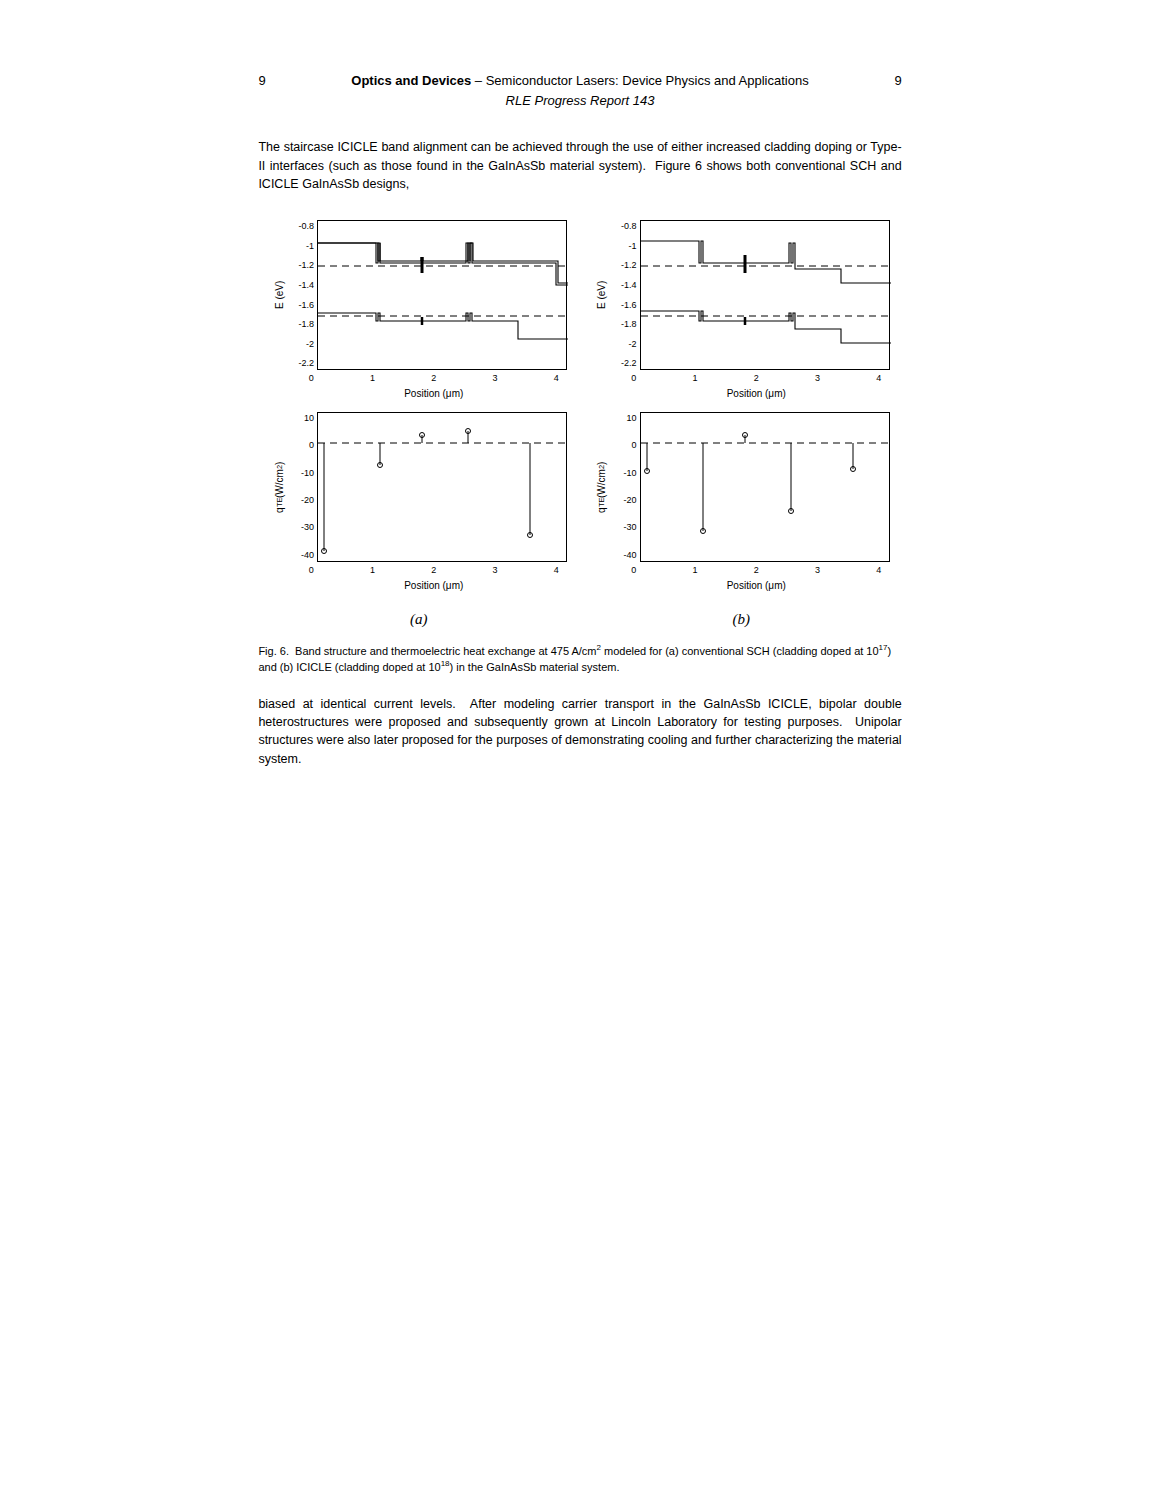9 Optics and Devices – Semiconductor Lasers: Device Physics and Applications 9
RLE Progress Report 143
The staircase ICICLE band alignment can be achieved through the use of either increased cladding doping or Type-II interfaces (such as those found in the GaInAsSb material system). Figure 6 shows both conventional SCH and ICICLE GaInAsSb designs,
E (eV)
-0.8 -1 -1.2 -1.4 -1.6 -1.8 -2 -2.2
01234
Position (μm)
qTE (W/cm2)
10 0 -10 -20 -30 -40
01234
Position (μm)
(a)
E (eV)
-0.8 -1 -1.2 -1.4 -1.6 -1.8 -2 -2.2
01234
Position (μm)
qTE (W/cm2)
10 0 -10 -20 -30 -40
01234
Position (μm)
(b)
Fig. 6. Band structure and thermoelectric heat exchange at 475 A/cm2 modeled for (a) conventional SCH (cladding doped at 1017) and (b) ICICLE (cladding doped at 1018) in the GaInAsSb material system.
biased at identical current levels. After modeling carrier transport in the GaInAsSb ICICLE, bipolar double heterostructures were proposed and subsequently grown at Lincoln Laboratory for testing purposes. Unipolar structures were also later proposed for the purposes of demonstrating cooling and further characterizing the material system.